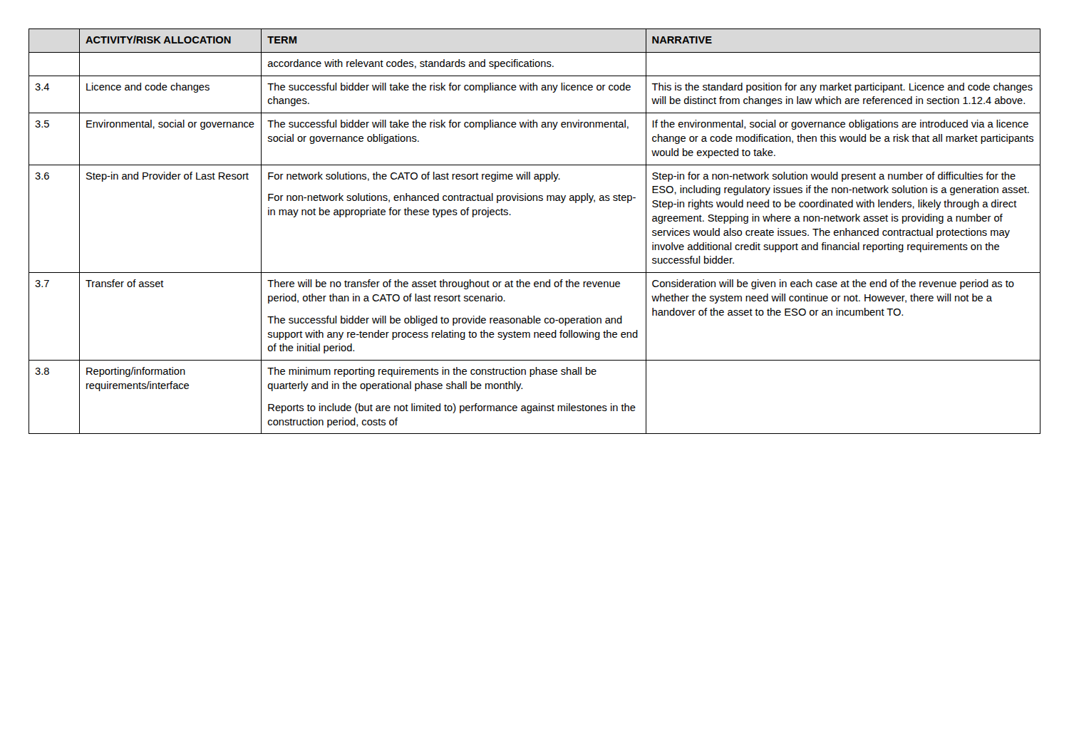| | ACTIVITY/RISK ALLOCATION | TERM | NARRATIVE |
| --- | --- | --- | --- |
| | | accordance with relevant codes, standards and specifications. | |
| 3.4 | Licence and code changes | The successful bidder will take the risk for compliance with any licence or code changes. | This is the standard position for any market participant. Licence and code changes will be distinct from changes in law which are referenced in section 1.12.4 above. |
| 3.5 | Environmental, social or governance | The successful bidder will take the risk for compliance with any environmental, social or governance obligations. | If the environmental, social or governance obligations are introduced via a licence change or a code modification, then this would be a risk that all market participants would be expected to take. |
| 3.6 | Step-in and Provider of Last Resort | For network solutions, the CATO of last resort regime will apply. For non-network solutions, enhanced contractual provisions may apply, as step-in may not be appropriate for these types of projects. | Step-in for a non-network solution would present a number of difficulties for the ESO, including regulatory issues if the non-network solution is a generation asset. Step-in rights would need to be coordinated with lenders, likely through a direct agreement. Stepping in where a non-network asset is providing a number of services would also create issues. The enhanced contractual protections may involve additional credit support and financial reporting requirements on the successful bidder. |
| 3.7 | Transfer of asset | There will be no transfer of the asset throughout or at the end of the revenue period, other than in a CATO of last resort scenario. The successful bidder will be obliged to provide reasonable co-operation and support with any re-tender process relating to the system need following the end of the initial period. | Consideration will be given in each case at the end of the revenue period as to whether the system need will continue or not. However, there will not be a handover of the asset to the ESO or an incumbent TO. |
| 3.8 | Reporting/information requirements/interface | The minimum reporting requirements in the construction phase shall be quarterly and in the operational phase shall be monthly. Reports to include (but are not limited to) performance against milestones in the construction period, costs of | |